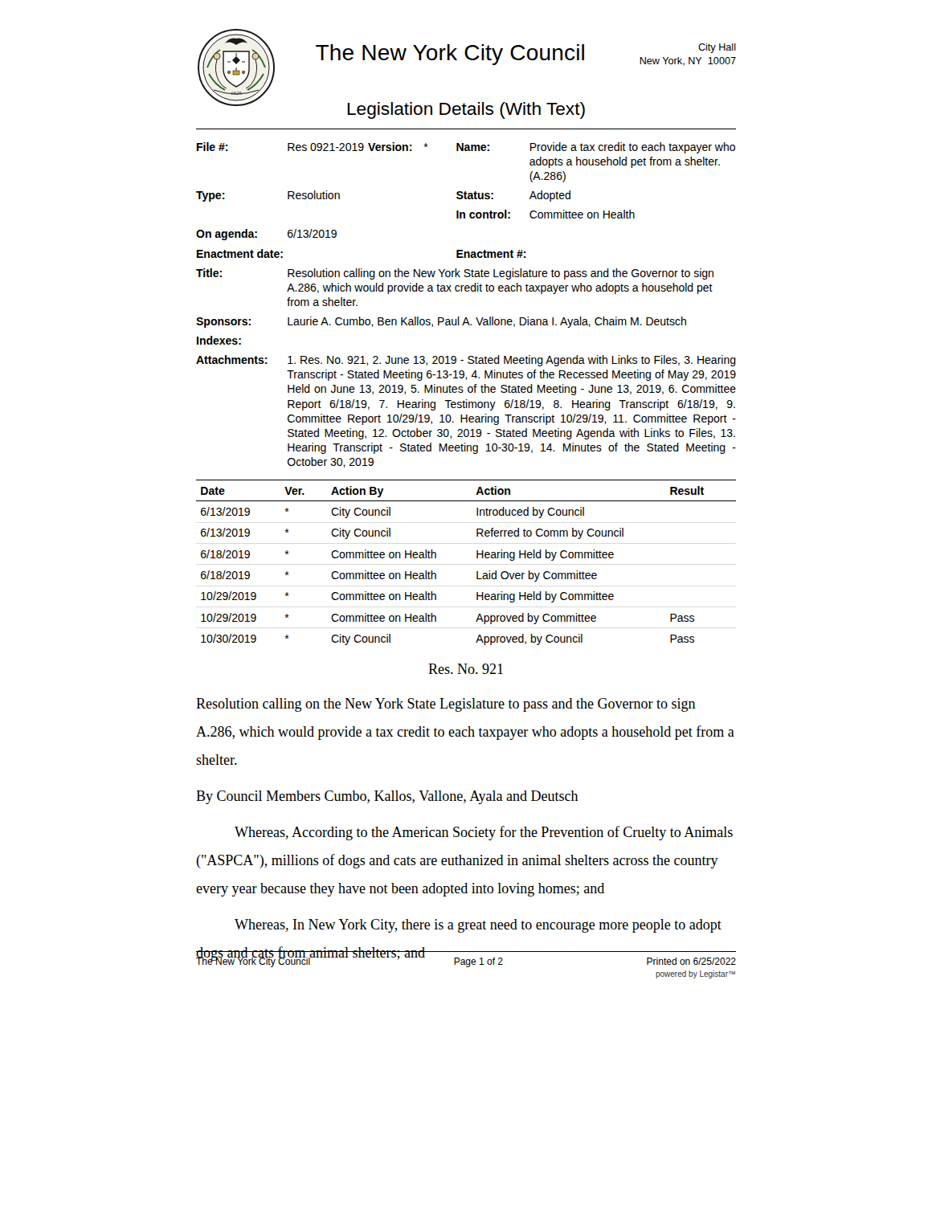1625
City Hall
New York, NY 10007
The New York City Council
Legislation Details (With Text)
| File #: | Res 0921-2019 | Version: | * | Name: | Provide a tax credit to each taxpayer who adopts a household pet from a shelter. (A.286) |
| Type: | Resolution | | | Status: | Adopted |
| | | | | In control: | Committee on Health |
| On agenda: | 6/13/2019 |
| Enactment date: | | Enactment #: | |
| Title: | Resolution calling on the New York State Legislature to pass and the Governor to sign A.286, which would provide a tax credit to each taxpayer who adopts a household pet from a shelter. |
| Sponsors: | Laurie A. Cumbo, Ben Kallos, Paul A. Vallone, Diana I. Ayala, Chaim M. Deutsch |
| Indexes: | |
| Attachments: | 1. Res. No. 921, 2. June 13, 2019 - Stated Meeting Agenda with Links to Files, 3. Hearing Transcript - Stated Meeting 6-13-19, 4. Minutes of the Recessed Meeting of May 29, 2019 Held on June 13, 2019, 5. Minutes of the Stated Meeting - June 13, 2019, 6. Committee Report 6/18/19, 7. Hearing Testimony 6/18/19, 8. Hearing Transcript 6/18/19, 9. Committee Report 10/29/19, 10. Hearing Transcript 10/29/19, 11. Committee Report - Stated Meeting, 12. October 30, 2019 - Stated Meeting Agenda with Links to Files, 13. Hearing Transcript - Stated Meeting 10-30-19, 14. Minutes of the Stated Meeting - October 30, 2019 |
| Date | Ver. | Action By | Action | Result |
| --- | --- | --- | --- | --- |
| 6/13/2019 | * | City Council | Introduced by Council | |
| 6/13/2019 | * | City Council | Referred to Comm by Council | |
| 6/18/2019 | * | Committee on Health | Hearing Held by Committee | |
| 6/18/2019 | * | Committee on Health | Laid Over by Committee | |
| 10/29/2019 | * | Committee on Health | Hearing Held by Committee | |
| 10/29/2019 | * | Committee on Health | Approved by Committee | Pass |
| 10/30/2019 | * | City Council | Approved, by Council | Pass |
Res. No. 921
Resolution calling on the New York State Legislature to pass and the Governor to sign A.286, which would provide a tax credit to each taxpayer who adopts a household pet from a shelter.
By Council Members Cumbo, Kallos, Vallone, Ayala and Deutsch
Whereas, According to the American Society for the Prevention of Cruelty to Animals ("ASPCA"), millions of dogs and cats are euthanized in animal shelters across the country every year because they have not been adopted into loving homes; and
Whereas, In New York City, there is a great need to encourage more people to adopt dogs and cats from animal shelters; and
The New York City Council
Page 1 of 2
Printed on 6/25/2022
powered by Legistar™